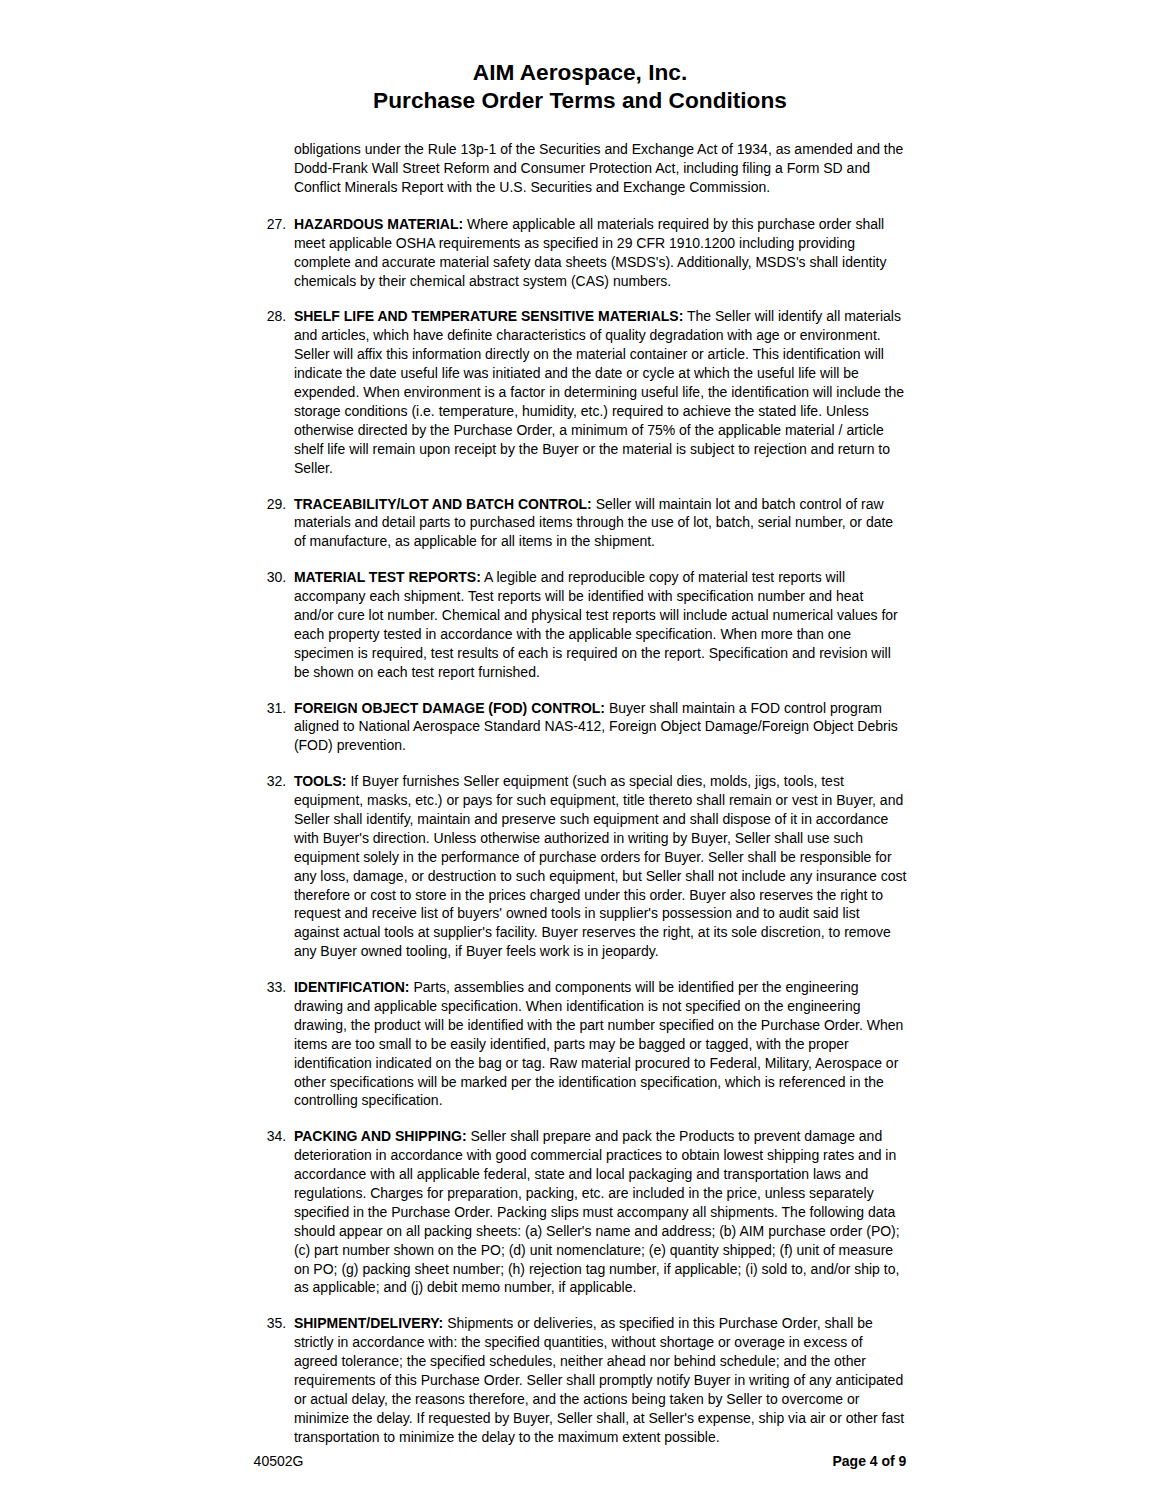AIM Aerospace, Inc.
Purchase Order Terms and Conditions
obligations under the Rule 13p-1 of the Securities and Exchange Act of 1934, as amended and the Dodd-Frank Wall Street Reform and Consumer Protection Act, including filing a Form SD and Conflict Minerals Report with the U.S. Securities and Exchange Commission.
27. HAZARDOUS MATERIAL: Where applicable all materials required by this purchase order shall meet applicable OSHA requirements as specified in 29 CFR 1910.1200 including providing complete and accurate material safety data sheets (MSDS's). Additionally, MSDS's shall identity chemicals by their chemical abstract system (CAS) numbers.
28. SHELF LIFE AND TEMPERATURE SENSITIVE MATERIALS: The Seller will identify all materials and articles, which have definite characteristics of quality degradation with age or environment. Seller will affix this information directly on the material container or article. This identification will indicate the date useful life was initiated and the date or cycle at which the useful life will be expended. When environment is a factor in determining useful life, the identification will include the storage conditions (i.e. temperature, humidity, etc.) required to achieve the stated life. Unless otherwise directed by the Purchase Order, a minimum of 75% of the applicable material / article shelf life will remain upon receipt by the Buyer or the material is subject to rejection and return to Seller.
29. TRACEABILITY/LOT AND BATCH CONTROL: Seller will maintain lot and batch control of raw materials and detail parts to purchased items through the use of lot, batch, serial number, or date of manufacture, as applicable for all items in the shipment.
30. MATERIAL TEST REPORTS: A legible and reproducible copy of material test reports will accompany each shipment. Test reports will be identified with specification number and heat and/or cure lot number. Chemical and physical test reports will include actual numerical values for each property tested in accordance with the applicable specification. When more than one specimen is required, test results of each is required on the report. Specification and revision will be shown on each test report furnished.
31. FOREIGN OBJECT DAMAGE (FOD) CONTROL: Buyer shall maintain a FOD control program aligned to National Aerospace Standard NAS-412, Foreign Object Damage/Foreign Object Debris (FOD) prevention.
32. TOOLS: If Buyer furnishes Seller equipment (such as special dies, molds, jigs, tools, test equipment, masks, etc.) or pays for such equipment, title thereto shall remain or vest in Buyer, and Seller shall identify, maintain and preserve such equipment and shall dispose of it in accordance with Buyer's direction. Unless otherwise authorized in writing by Buyer, Seller shall use such equipment solely in the performance of purchase orders for Buyer. Seller shall be responsible for any loss, damage, or destruction to such equipment, but Seller shall not include any insurance cost therefore or cost to store in the prices charged under this order. Buyer also reserves the right to request and receive list of buyers' owned tools in supplier's possession and to audit said list against actual tools at supplier's facility. Buyer reserves the right, at its sole discretion, to remove any Buyer owned tooling, if Buyer feels work is in jeopardy.
33. IDENTIFICATION: Parts, assemblies and components will be identified per the engineering drawing and applicable specification. When identification is not specified on the engineering drawing, the product will be identified with the part number specified on the Purchase Order. When items are too small to be easily identified, parts may be bagged or tagged, with the proper identification indicated on the bag or tag. Raw material procured to Federal, Military, Aerospace or other specifications will be marked per the identification specification, which is referenced in the controlling specification.
34. PACKING AND SHIPPING: Seller shall prepare and pack the Products to prevent damage and deterioration in accordance with good commercial practices to obtain lowest shipping rates and in accordance with all applicable federal, state and local packaging and transportation laws and regulations. Charges for preparation, packing, etc. are included in the price, unless separately specified in the Purchase Order. Packing slips must accompany all shipments. The following data should appear on all packing sheets: (a) Seller's name and address; (b) AIM purchase order (PO); (c) part number shown on the PO; (d) unit nomenclature; (e) quantity shipped; (f) unit of measure on PO; (g) packing sheet number; (h) rejection tag number, if applicable; (i) sold to, and/or ship to, as applicable; and (j) debit memo number, if applicable.
35. SHIPMENT/DELIVERY: Shipments or deliveries, as specified in this Purchase Order, shall be strictly in accordance with: the specified quantities, without shortage or overage in excess of agreed tolerance; the specified schedules, neither ahead nor behind schedule; and the other requirements of this Purchase Order. Seller shall promptly notify Buyer in writing of any anticipated or actual delay, the reasons therefore, and the actions being taken by Seller to overcome or minimize the delay. If requested by Buyer, Seller shall, at Seller's expense, ship via air or other fast transportation to minimize the delay to the maximum extent possible.
40502G
Page 4 of 9